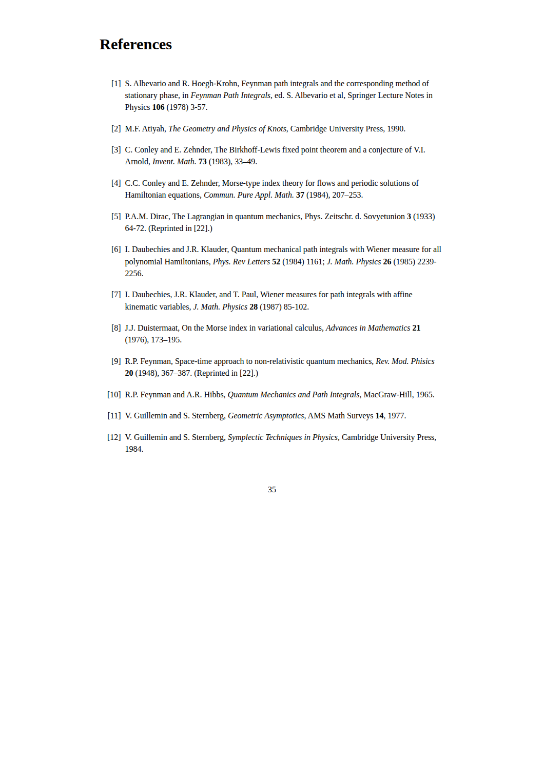References
S. Albevario and R. Hoegh-Krohn, Feynman path integrals and the corresponding method of stationary phase, in Feynman Path Integrals, ed. S. Albevario et al, Springer Lecture Notes in Physics 106 (1978) 3-57.
M.F. Atiyah, The Geometry and Physics of Knots, Cambridge University Press, 1990.
C. Conley and E. Zehnder, The Birkhoff-Lewis fixed point theorem and a conjecture of V.I. Arnold, Invent. Math. 73 (1983), 33–49.
C.C. Conley and E. Zehnder, Morse-type index theory for flows and periodic solutions of Hamiltonian equations, Commun. Pure Appl. Math. 37 (1984), 207–253.
P.A.M. Dirac, The Lagrangian in quantum mechanics, Phys. Zeitschr. d. Sovyetunion 3 (1933) 64-72. (Reprinted in [22].)
I. Daubechies and J.R. Klauder, Quantum mechanical path integrals with Wiener measure for all polynomial Hamiltonians, Phys. Rev Letters 52 (1984) 1161; J. Math. Physics 26 (1985) 2239-2256.
I. Daubechies, J.R. Klauder, and T. Paul, Wiener measures for path integrals with affine kinematic variables, J. Math. Physics 28 (1987) 85-102.
J.J. Duistermaat, On the Morse index in variational calculus, Advances in Mathematics 21 (1976), 173–195.
R.P. Feynman, Space-time approach to non-relativistic quantum mechanics, Rev. Mod. Phisics 20 (1948), 367–387. (Reprinted in [22].)
R.P. Feynman and A.R. Hibbs, Quantum Mechanics and Path Integrals, MacGraw-Hill, 1965.
V. Guillemin and S. Sternberg, Geometric Asymptotics, AMS Math Surveys 14, 1977.
V. Guillemin and S. Sternberg, Symplectic Techniques in Physics, Cambridge University Press, 1984.
35